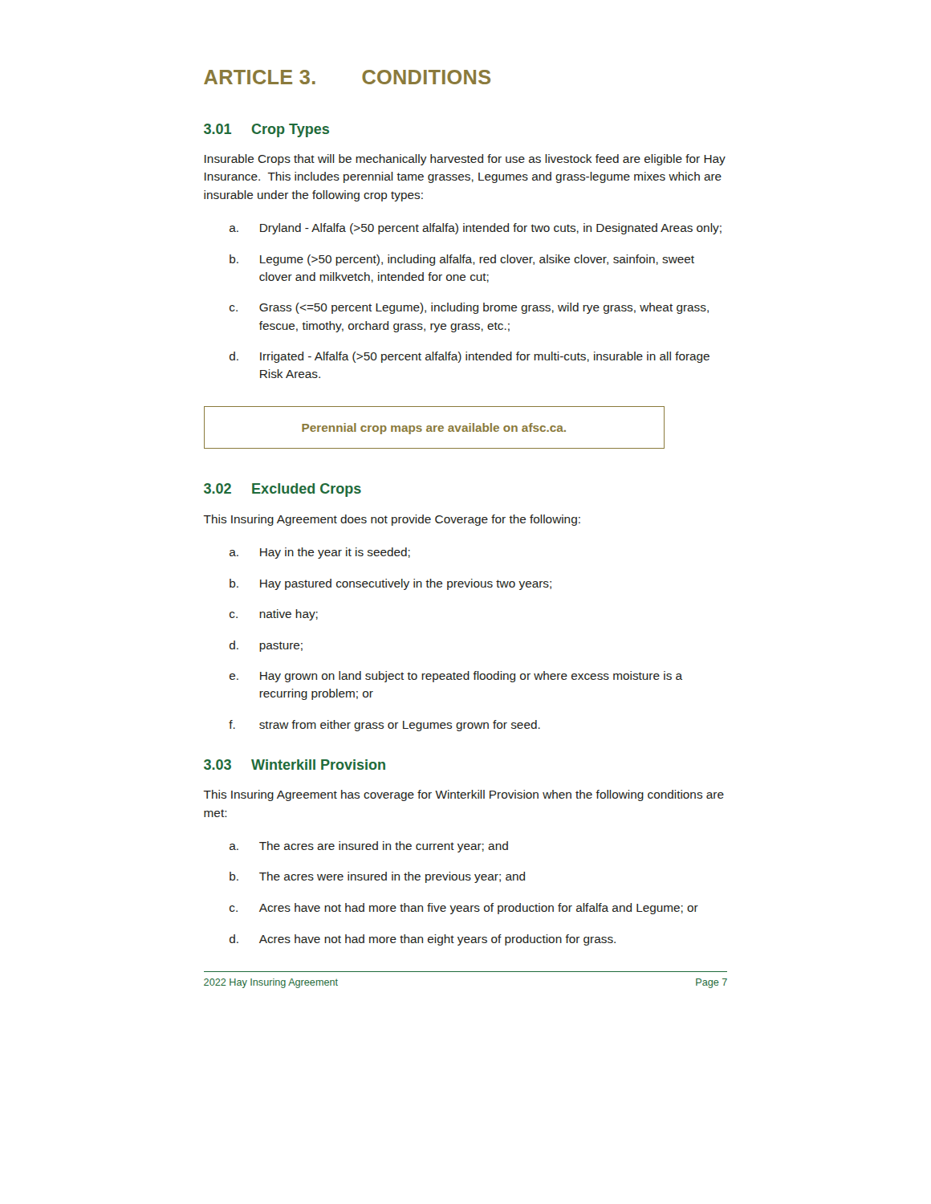ARTICLE 3. CONDITIONS
3.01 Crop Types
Insurable Crops that will be mechanically harvested for use as livestock feed are eligible for Hay Insurance. This includes perennial tame grasses, Legumes and grass-legume mixes which are insurable under the following crop types:
Dryland - Alfalfa (>50 percent alfalfa) intended for two cuts, in Designated Areas only;
Legume (>50 percent), including alfalfa, red clover, alsike clover, sainfoin, sweet clover and milkvetch, intended for one cut;
Grass (<=50 percent Legume), including brome grass, wild rye grass, wheat grass, fescue, timothy, orchard grass, rye grass, etc.;
Irrigated - Alfalfa (>50 percent alfalfa) intended for multi-cuts, insurable in all forage Risk Areas.
Perennial crop maps are available on afsc.ca.
3.02 Excluded Crops
This Insuring Agreement does not provide Coverage for the following:
Hay in the year it is seeded;
Hay pastured consecutively in the previous two years;
native hay;
pasture;
Hay grown on land subject to repeated flooding or where excess moisture is a recurring problem; or
straw from either grass or Legumes grown for seed.
3.03 Winterkill Provision
This Insuring Agreement has coverage for Winterkill Provision when the following conditions are met:
The acres are insured in the current year; and
The acres were insured in the previous year; and
Acres have not had more than five years of production for alfalfa and Legume; or
Acres have not had more than eight years of production for grass.
2022 Hay Insuring Agreement Page 7